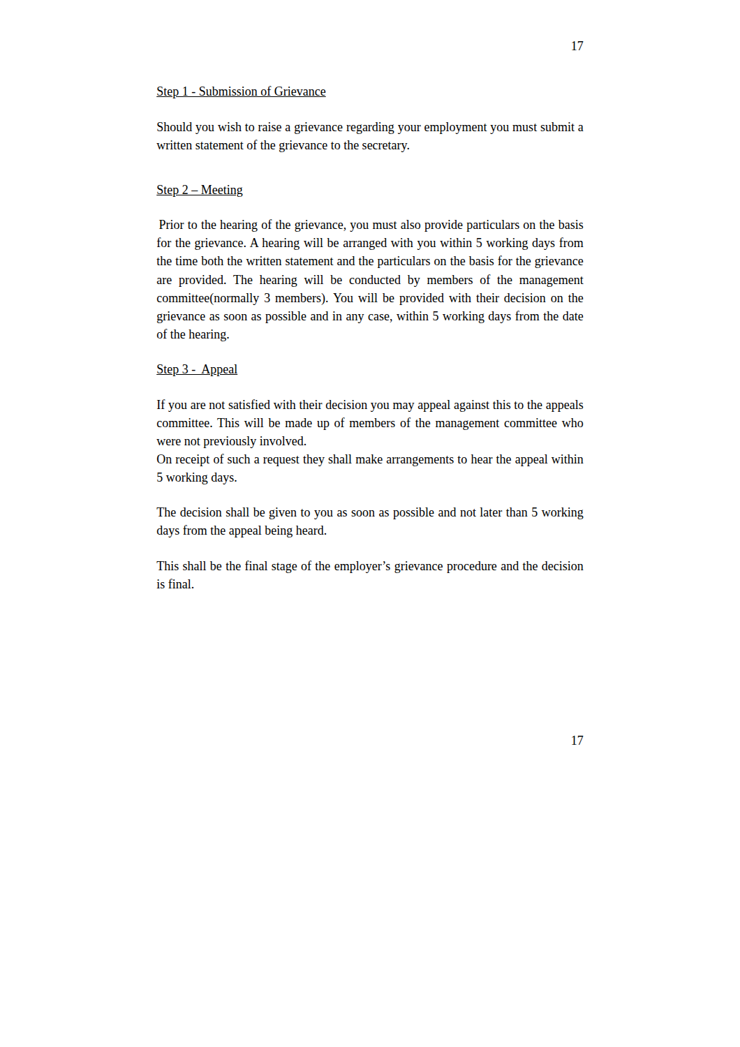17
Step 1 - Submission of Grievance
Should you wish to raise a grievance regarding your employment you must submit a written statement of the grievance to the secretary.
Step 2 – Meeting
Prior to the hearing of the grievance, you must also provide particulars on the basis for the grievance. A hearing will be arranged with you within 5 working days from the time both the written statement and the particulars on the basis for the grievance are provided. The hearing will be conducted by members of the management committee(normally 3 members). You will be provided with their decision on the grievance as soon as possible and in any case, within 5 working days from the date of the hearing.
Step 3 - Appeal
If you are not satisfied with their decision you may appeal against this to the appeals committee. This will be made up of members of the management committee who were not previously involved.
On receipt of such a request they shall make arrangements to hear the appeal within 5 working days.
The decision shall be given to you as soon as possible and not later than 5 working days from the appeal being heard.
This shall be the final stage of the employer’s grievance procedure and the decision is final.
17